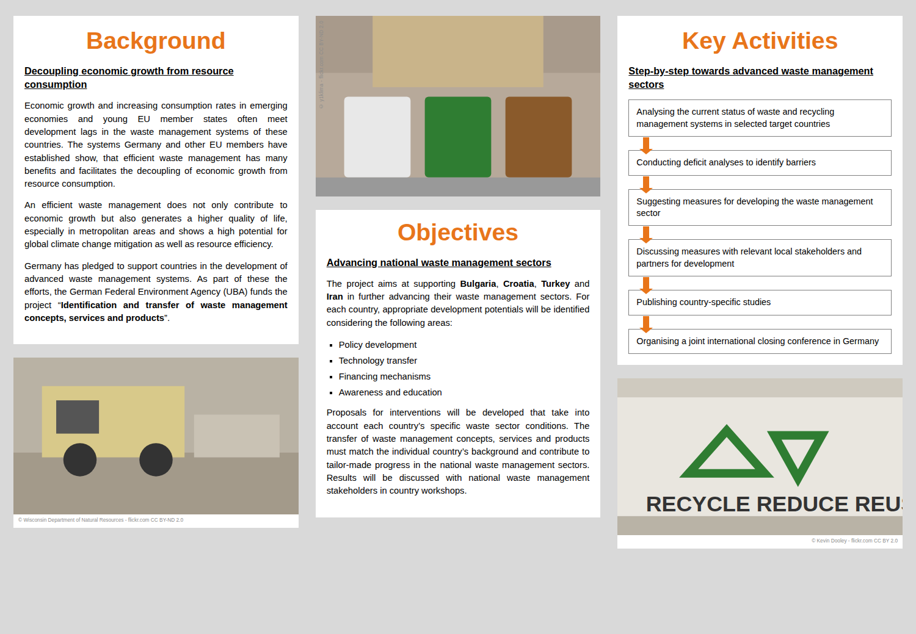Background
Decoupling economic growth from resource consumption
Economic growth and increasing consumption rates in emerging economies and young EU member states often meet development lags in the waste management systems of these countries. The systems Germany and other EU members have established show, that efficient waste management has many benefits and facilitates the decoupling of economic growth from resource consumption.
An efficient waste management does not only contribute to economic growth but also generates a higher quality of life, especially in metropolitan areas and shows a high potential for global climate change mitigation as well as resource efficiency.
Germany has pledged to support countries in the development of advanced waste management systems. As part of these the efforts, the German Federal Environment Agency (UBA) funds the project “Identification and transfer of waste management concepts, services and products”.
© Wisconsin Department of Natural Resources - flickr.com CC BY-ND 2.0
© y1klima - flickr.com CC BY-ND 2.0
Objectives
Advancing national waste management sectors
The project aims at supporting Bulgaria, Croatia, Turkey and Iran in further advancing their waste management sectors. For each country, appropriate development potentials will be identified considering the following areas:
Policy development
Technology transfer
Financing mechanisms
Awareness and education
Proposals for interventions will be developed that take into account each country’s specific waste sector conditions. The transfer of waste management concepts, services and products must match the individual country’s background and contribute to tailor-made progress in the national waste management sectors. Results will be discussed with national waste management stakeholders in country workshops.
Key Activities
Step-by-step towards advanced waste management sectors
Analysing the current status of waste and recycling management systems in selected target countries
Conducting deficit analyses to identify barriers
Suggesting measures for developing the waste management sector
Discussing measures with relevant local stakeholders and partners for development
Publishing country-specific studies
Organising a joint international closing conference in Germany
© Kevin Dooley - flickr.com CC BY 2.0